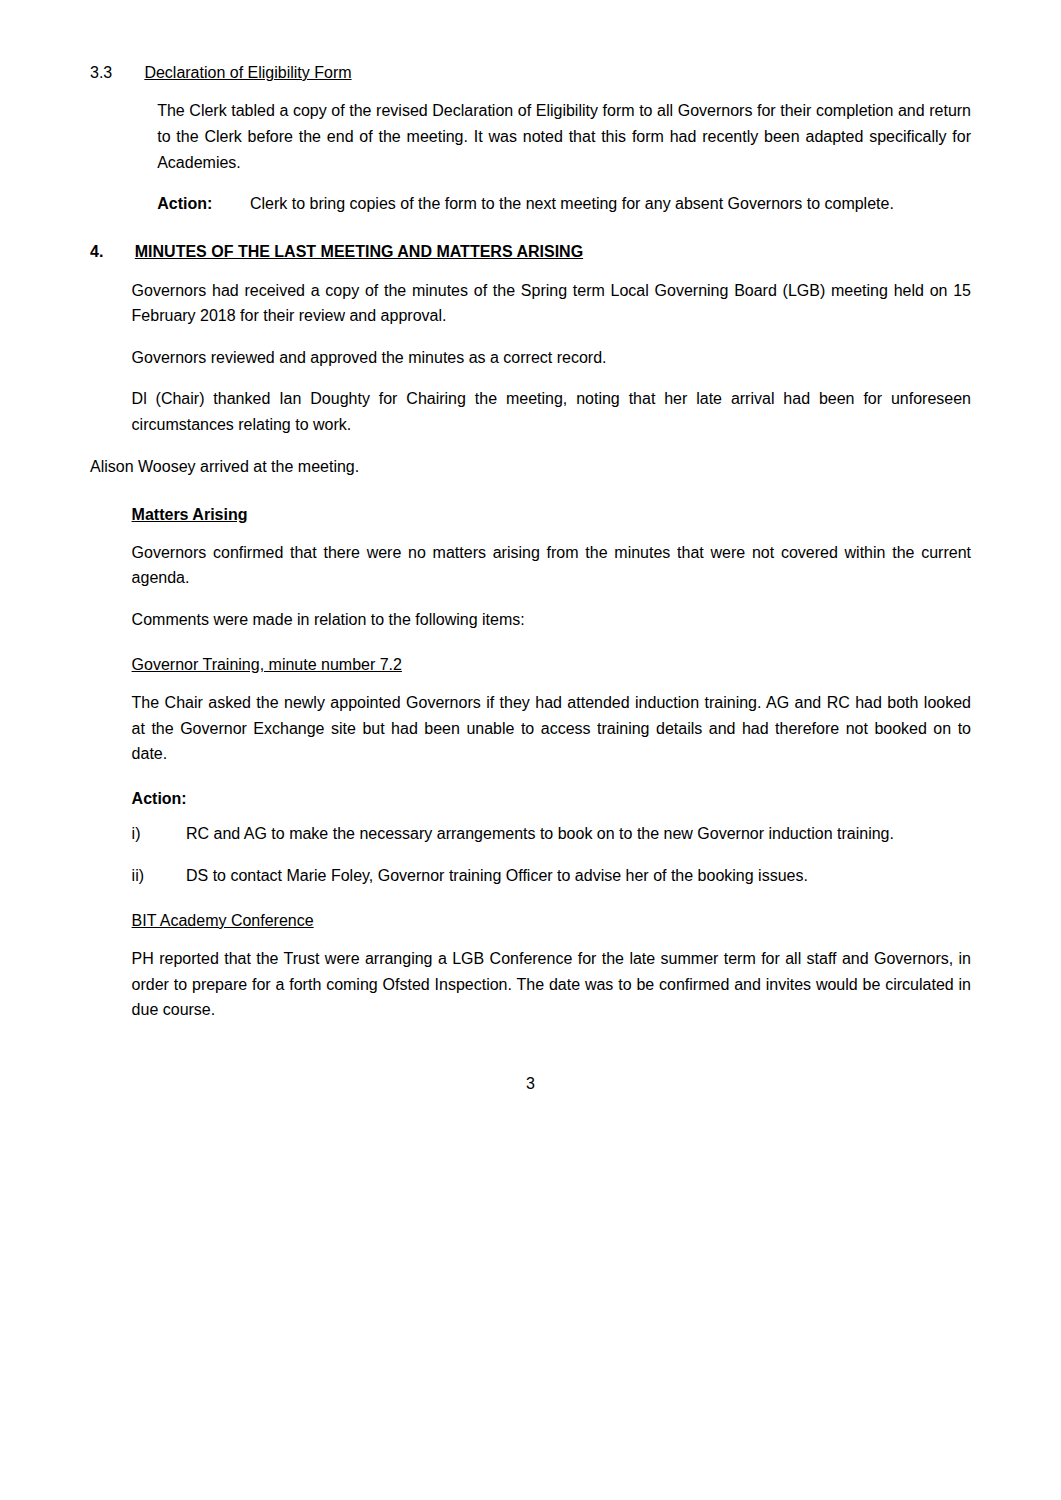3.3 Declaration of Eligibility Form
The Clerk tabled a copy of the revised Declaration of Eligibility form to all Governors for their completion and return to the Clerk before the end of the meeting. It was noted that this form had recently been adapted specifically for Academies.
Action: Clerk to bring copies of the form to the next meeting for any absent Governors to complete.
4. MINUTES OF THE LAST MEETING AND MATTERS ARISING
Governors had received a copy of the minutes of the Spring term Local Governing Board (LGB) meeting held on 15 February 2018 for their review and approval.
Governors reviewed and approved the minutes as a correct record.
Dl (Chair) thanked Ian Doughty for Chairing the meeting, noting that her late arrival had been for unforeseen circumstances relating to work.
Alison Woosey arrived at the meeting.
Matters Arising
Governors confirmed that there were no matters arising from the minutes that were not covered within the current agenda.
Comments were made in relation to the following items:
Governor Training, minute number 7.2
The Chair asked the newly appointed Governors if they had attended induction training. AG and RC had both looked at the Governor Exchange site but had been unable to access training details and had therefore not booked on to date.
Action:
RC and AG to make the necessary arrangements to book on to the new Governor induction training.
DS to contact Marie Foley, Governor training Officer to advise her of the booking issues.
BIT Academy Conference
PH reported that the Trust were arranging a LGB Conference for the late summer term for all staff and Governors, in order to prepare for a forth coming Ofsted Inspection. The date was to be confirmed and invites would be circulated in due course.
3